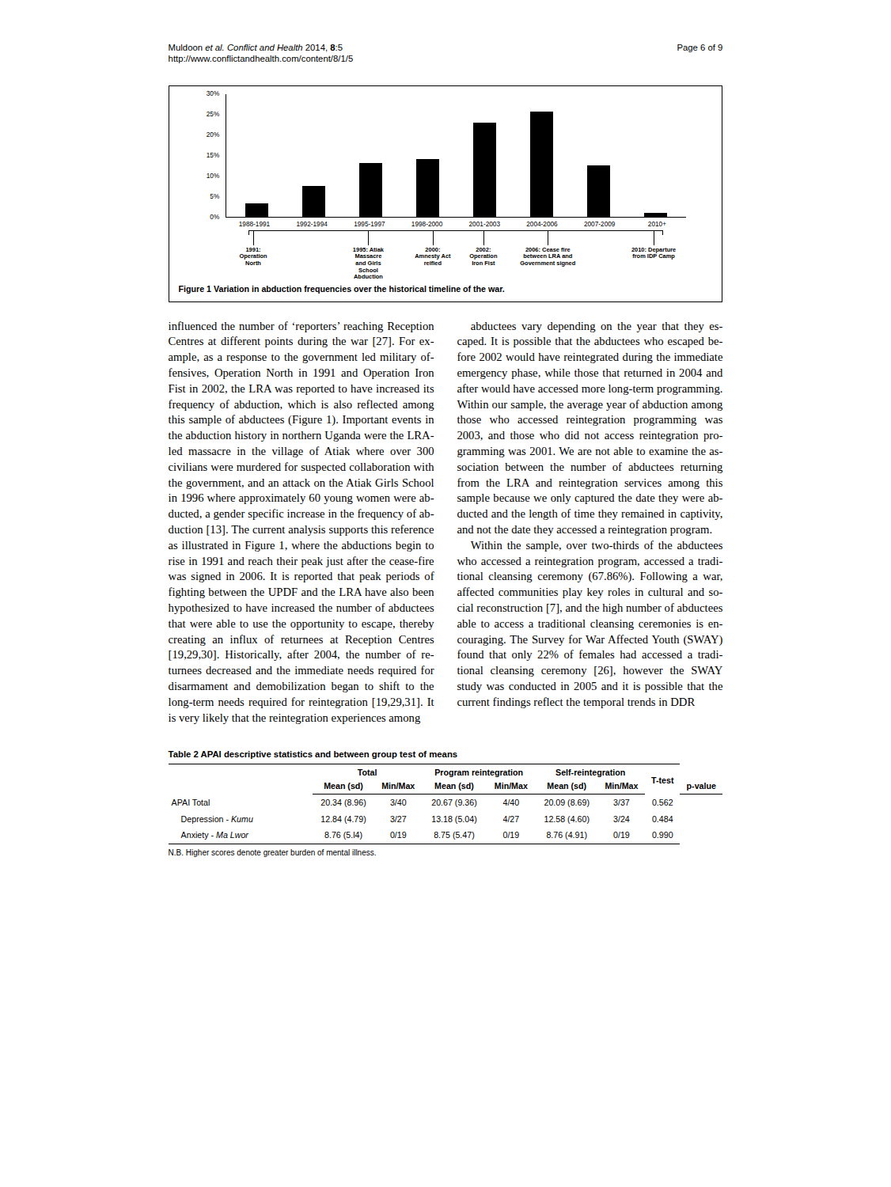Muldoon et al. Conflict and Health 2014, 8:5
http://www.conflictandhealth.com/content/8/1/5
Page 6 of 9
30% 25% 20% 15% 10% 5% 0%
1988-1991 1992-1994 1995-1997 1998-2000 2001-2003 2004-2006 2007-2009 2010+
1991:
Operation
North
1995: Atiak
Massacre
and Girls
School
Abduction
2000:
Amnesty Act
reified
2002:
Operation
Iron Fist
2006: Cease fire
between LRA and
Government signed
2010: Departure
from IDP Camp
Figure 1 Variation in abduction frequencies over the historical timeline of the war.
influenced the number of ‘reporters’ reaching Reception Centres at different points during the war [27]. For example, as a response to the government led military offensives, Operation North in 1991 and Operation Iron Fist in 2002, the LRA was reported to have increased its frequency of abduction, which is also reflected among this sample of abductees (Figure 1). Important events in the abduction history in northern Uganda were the LRA-led massacre in the village of Atiak where over 300 civilians were murdered for suspected collaboration with the government, and an attack on the Atiak Girls School in 1996 where approximately 60 young women were abducted, a gender specific increase in the frequency of abduction [13]. The current analysis supports this reference as illustrated in Figure 1, where the abductions begin to rise in 1991 and reach their peak just after the cease-fire was signed in 2006. It is reported that peak periods of fighting between the UPDF and the LRA have also been hypothesized to have increased the number of abductees that were able to use the opportunity to escape, thereby creating an influx of returnees at Reception Centres [19,29,30]. Historically, after 2004, the number of returnees decreased and the immediate needs required for disarmament and demobilization began to shift to the long-term needs required for reintegration [19,29,31]. It is very likely that the reintegration experiences among
abductees vary depending on the year that they escaped. It is possible that the abductees who escaped before 2002 would have reintegrated during the immediate emergency phase, while those that returned in 2004 and after would have accessed more long-term programming. Within our sample, the average year of abduction among those who accessed reintegration programming was 2003, and those who did not access reintegration programming was 2001. We are not able to examine the association between the number of abductees returning from the LRA and reintegration services among this sample because we only captured the date they were abducted and the length of time they remained in captivity, and not the date they accessed a reintegration program.
Within the sample, over two-thirds of the abductees who accessed a reintegration program, accessed a traditional cleansing ceremony (67.86%). Following a war, affected communities play key roles in cultural and social reconstruction [7], and the high number of abductees able to access a traditional cleansing ceremonies is encouraging. The Survey for War Affected Youth (SWAY) found that only 22% of females had accessed a traditional cleansing ceremony [26], however the SWAY study was conducted in 2005 and it is possible that the current findings reflect the temporal trends in DDR
Table 2 APAI descriptive statistics and between group test of means
| | Total | Program reintegration | Self-reintegration | T-test |
| --- | --- | --- | --- | --- |
| Mean (sd) | Min/Max | Mean (sd) | Min/Max | Mean (sd) | Min/Max | p-value |
| APAI Total | 20.34 (8.96) | 3/40 | 20.67 (9.36) | 4/40 | 20.09 (8.69) | 3/37 | 0.562 |
| Depression - Kumu | 12.84 (4.79) | 3/27 | 13.18 (5.04) | 4/27 | 12.58 (4.60) | 3/24 | 0.484 |
| Anxiety - Ma Lwor | 8.76 (5.l4) | 0/19 | 8.75 (5.47) | 0/19 | 8.76 (4.91) | 0/19 | 0.990 |
N.B. Higher scores denote greater burden of mental illness.